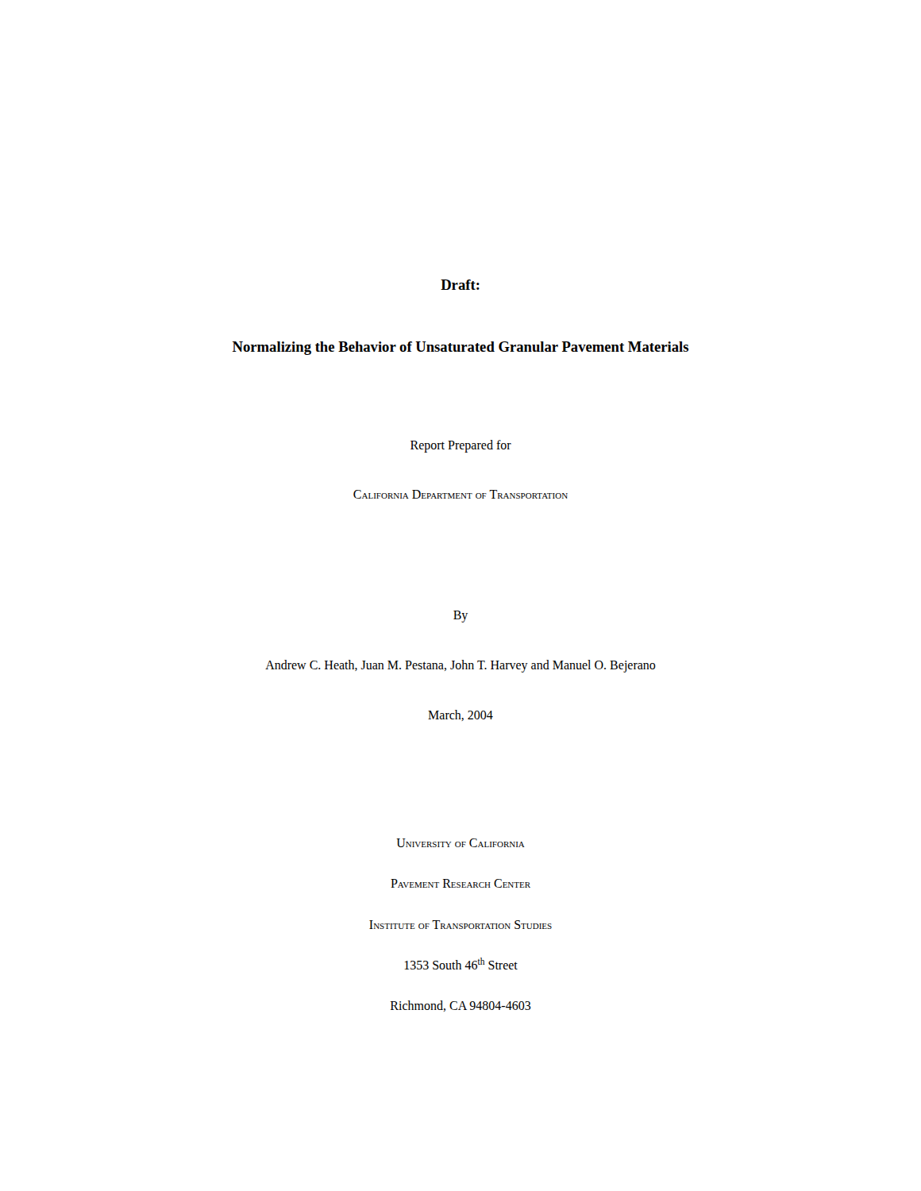Draft:
Normalizing the Behavior of Unsaturated Granular Pavement Materials
Report Prepared for
California Department of Transportation
By
Andrew C. Heath, Juan M. Pestana, John T. Harvey and Manuel O. Bejerano
March, 2004
University of California
Pavement Research Center
Institute of Transportation Studies
1353 South 46th Street
Richmond, CA 94804-4603